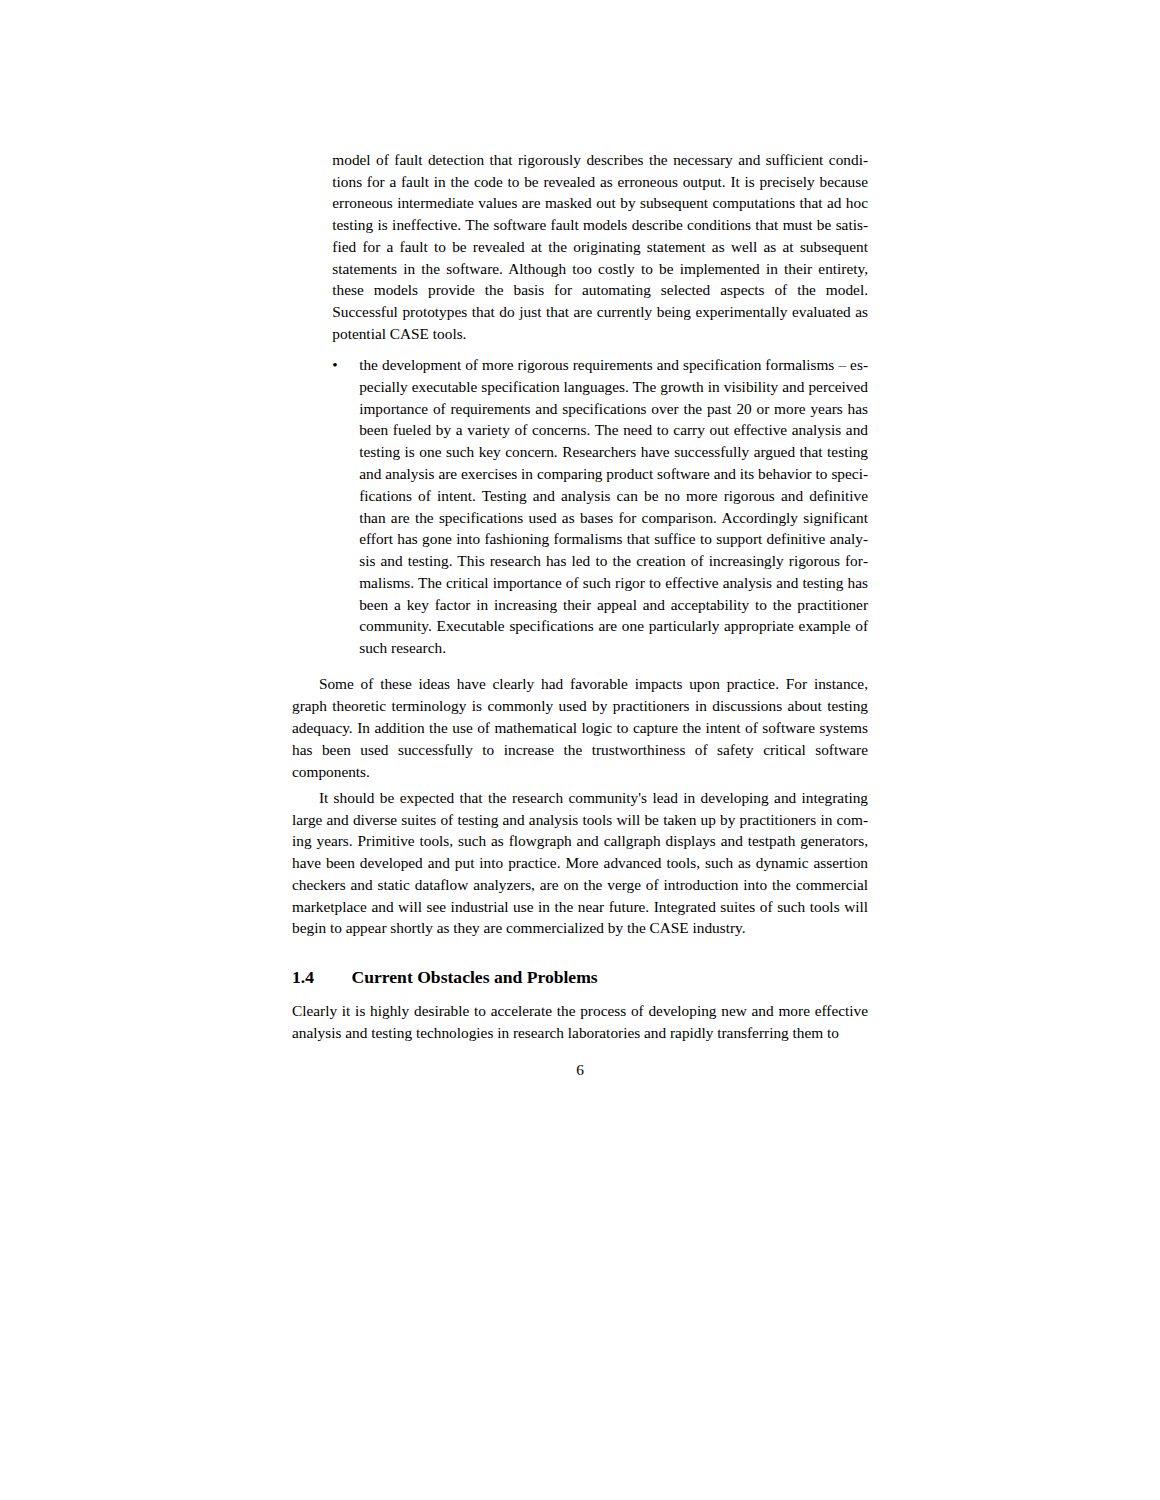model of fault detection that rigorously describes the necessary and sufficient conditions for a fault in the code to be revealed as erroneous output. It is precisely because erroneous intermediate values are masked out by subsequent computations that ad hoc testing is ineffective. The software fault models describe conditions that must be satisfied for a fault to be revealed at the originating statement as well as at subsequent statements in the software. Although too costly to be implemented in their entirety, these models provide the basis for automating selected aspects of the model. Successful prototypes that do just that are currently being experimentally evaluated as potential CASE tools.
the development of more rigorous requirements and specification formalisms – especially executable specification languages. The growth in visibility and perceived importance of requirements and specifications over the past 20 or more years has been fueled by a variety of concerns. The need to carry out effective analysis and testing is one such key concern. Researchers have successfully argued that testing and analysis are exercises in comparing product software and its behavior to specifications of intent. Testing and analysis can be no more rigorous and definitive than are the specifications used as bases for comparison. Accordingly significant effort has gone into fashioning formalisms that suffice to support definitive analysis and testing. This research has led to the creation of increasingly rigorous formalisms. The critical importance of such rigor to effective analysis and testing has been a key factor in increasing their appeal and acceptability to the practitioner community. Executable specifications are one particularly appropriate example of such research.
Some of these ideas have clearly had favorable impacts upon practice. For instance, graph theoretic terminology is commonly used by practitioners in discussions about testing adequacy. In addition the use of mathematical logic to capture the intent of software systems has been used successfully to increase the trustworthiness of safety critical software components.
It should be expected that the research community's lead in developing and integrating large and diverse suites of testing and analysis tools will be taken up by practitioners in coming years. Primitive tools, such as flowgraph and callgraph displays and testpath generators, have been developed and put into practice. More advanced tools, such as dynamic assertion checkers and static dataflow analyzers, are on the verge of introduction into the commercial marketplace and will see industrial use in the near future. Integrated suites of such tools will begin to appear shortly as they are commercialized by the CASE industry.
1.4 Current Obstacles and Problems
Clearly it is highly desirable to accelerate the process of developing new and more effective analysis and testing technologies in research laboratories and rapidly transferring them to
6